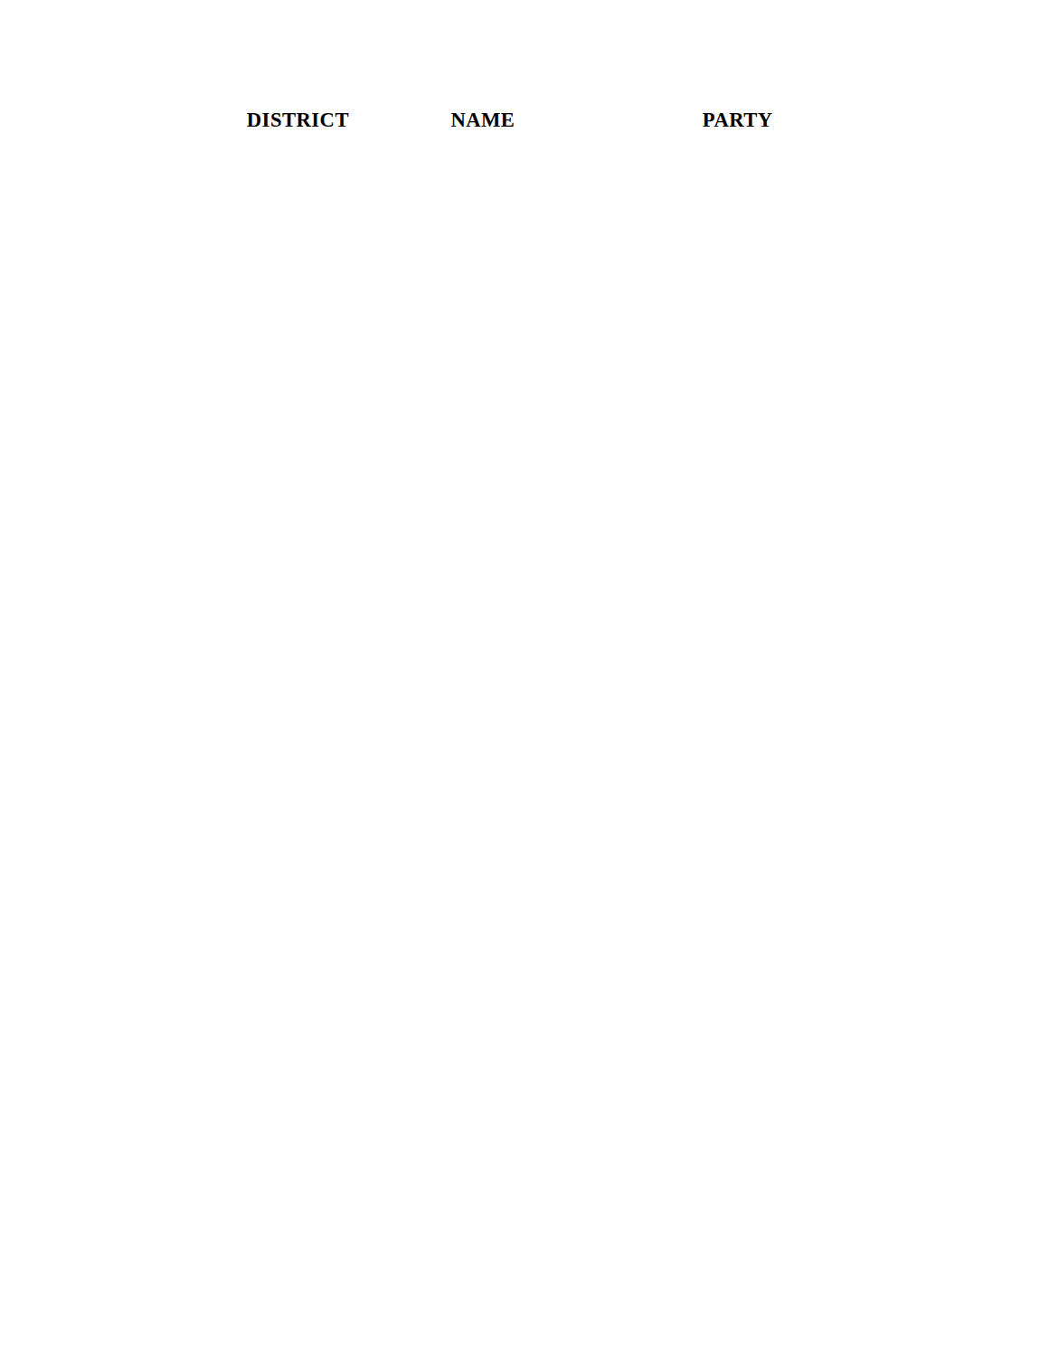DISTRICT
NAME
PARTY